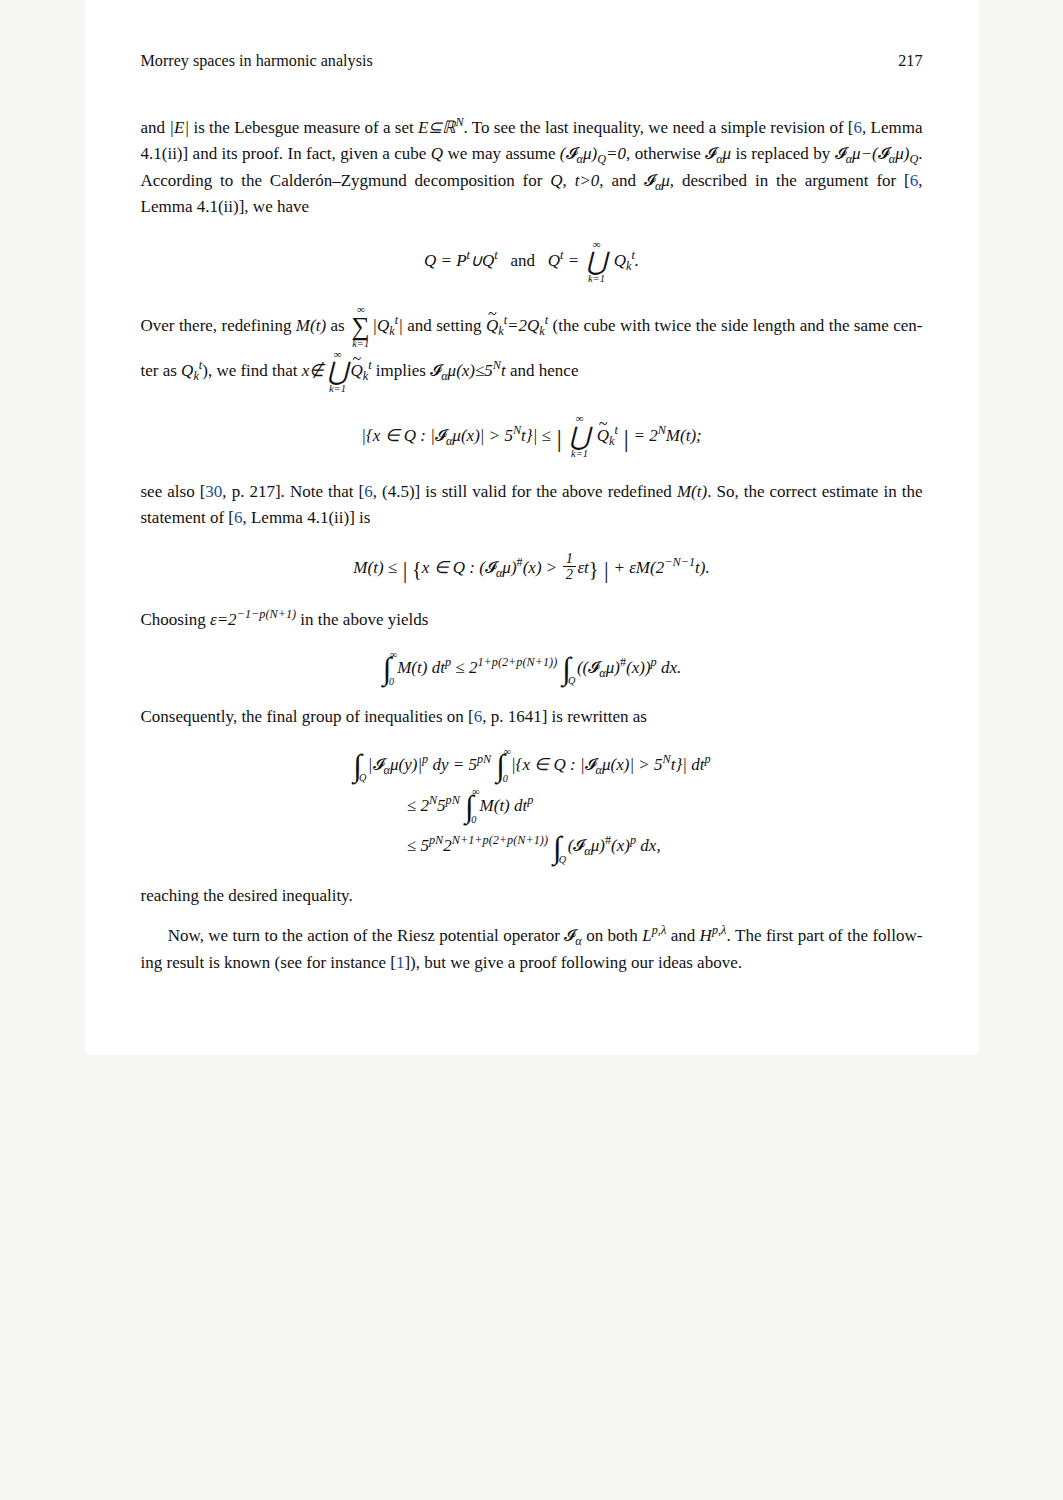Morrey spaces in harmonic analysis 217
and |E| is the Lebesgue measure of a set E⊆ℝN. To see the last inequality, we need a simple revision of [6, Lemma 4.1(ii)] and its proof. In fact, given a cube Q we may assume (𝓘αμ)Q=0, otherwise 𝓘αμ is replaced by 𝓘αμ−(𝓘αμ)Q. According to the Calderón–Zygmund decomposition for Q, t>0, and 𝓘αμ, described in the argument for [6, Lemma 4.1(ii)], we have
Q = Pt∪Qt and Qt = ∞⋃k=1 Qkt.
Over there, redefining M(t) as ∞∑k=1|Qkt| and setting ~Qkt=2Qkt (the cube with twice the side length and the same center as Qkt), we find that x∉∞⋃k=1~Qkt implies 𝓘αμ(x)≤5Nt and hence
|{x ∈ Q : |𝓘αμ(x)| > 5Nt}| ≤ | ∞⋃k=1 ~Qkt | = 2NM(t);
see also [30, p. 217]. Note that [6, (4.5)] is still valid for the above redefined M(t). So, the correct estimate in the statement of [6, Lemma 4.1(ii)] is
M(t) ≤ | {x ∈ Q : (𝓘αμ)#(x) > 12 εt} | + εM(2−N−1t).
Choosing ε=2−1−p(N+1) in the above yields
∫0∞ M(t) dtp ≤ 21+p(2+p(N+1)) ∫Q ((𝓘αμ)#(x))p dx.
Consequently, the final group of inequalities on [6, p. 1641] is rewritten as
∫Q |𝓘αμ(y)|p dy = 5pN ∫0∞ |{x ∈ Q : |𝓘αμ(x)| > 5Nt}| dtp ≤ 2N5pN ∫0∞ M(t) dtp ≤ 5pN2N+1+p(2+p(N+1)) ∫Q (𝓘αμ)#(x)p dx,
reaching the desired inequality.
Now, we turn to the action of the Riesz potential operator 𝓘α on both Lp,λ and Hp,λ. The first part of the following result is known (see for instance [1]), but we give a proof following our ideas above.